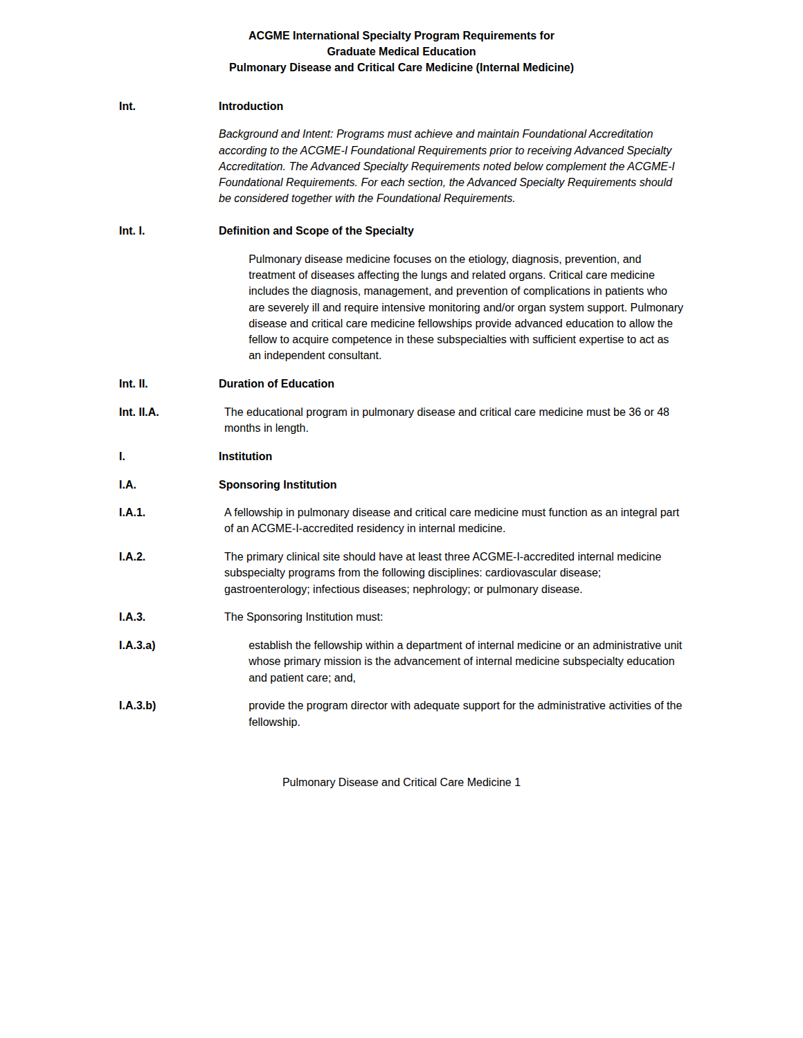ACGME International Specialty Program Requirements for
Graduate Medical Education
Pulmonary Disease and Critical Care Medicine (Internal Medicine)
Int.
Introduction
Background and Intent: Programs must achieve and maintain Foundational Accreditation according to the ACGME-I Foundational Requirements prior to receiving Advanced Specialty Accreditation. The Advanced Specialty Requirements noted below complement the ACGME-I Foundational Requirements. For each section, the Advanced Specialty Requirements should be considered together with the Foundational Requirements.
Int. I.
Definition and Scope of the Specialty
Pulmonary disease medicine focuses on the etiology, diagnosis, prevention, and treatment of diseases affecting the lungs and related organs. Critical care medicine includes the diagnosis, management, and prevention of complications in patients who are severely ill and require intensive monitoring and/or organ system support. Pulmonary disease and critical care medicine fellowships provide advanced education to allow the fellow to acquire competence in these subspecialties with sufficient expertise to act as an independent consultant.
Int. II.
Duration of Education
Int. II.A.
The educational program in pulmonary disease and critical care medicine must be 36 or 48 months in length.
I.
Institution
I.A.
Sponsoring Institution
I.A.1.
A fellowship in pulmonary disease and critical care medicine must function as an integral part of an ACGME-I-accredited residency in internal medicine.
I.A.2.
The primary clinical site should have at least three ACGME-I-accredited internal medicine subspecialty programs from the following disciplines: cardiovascular disease; gastroenterology; infectious diseases; nephrology; or pulmonary disease.
I.A.3.
The Sponsoring Institution must:
I.A.3.a)
establish the fellowship within a department of internal medicine or an administrative unit whose primary mission is the advancement of internal medicine subspecialty education and patient care; and,
I.A.3.b)
provide the program director with adequate support for the administrative activities of the fellowship.
Pulmonary Disease and Critical Care Medicine 1